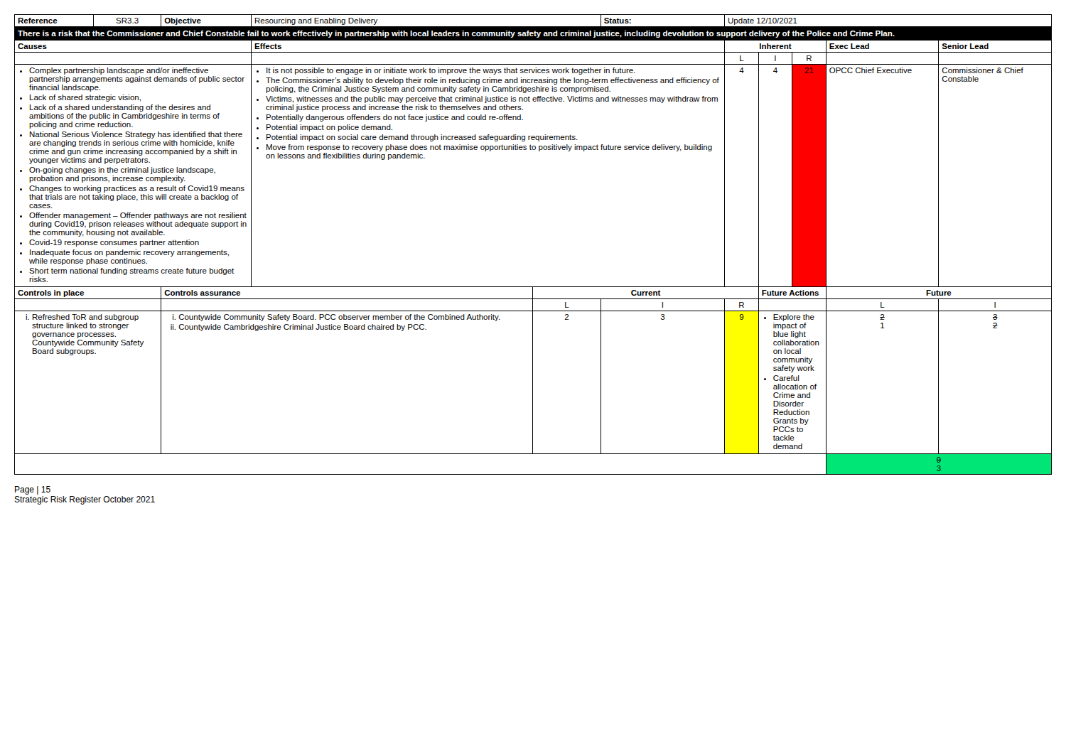| Reference | SR3.3 | Objective | Resourcing and Enabling Delivery | Status: | Update 12/10/2021 |
| There is a risk that the Commissioner and Chief Constable fail to work effectively in partnership with local leaders in community safety and criminal justice, including devolution to support delivery of the Police and Crime Plan. |
| Causes | Effects | Inherent | Exec Lead | Senior Lead |
| | | L | I | R | | |
| Complex partnership landscape and/or ineffective partnership arrangements against demands of public sector financial landscape. Lack of shared strategic vision, Lack of a shared understanding of the desires and ambitions of the public in Cambridgeshire in terms of policing and crime reduction. National Serious Violence Strategy has identified that there are changing trends in serious crime with homicide, knife crime and gun crime increasing accompanied by a shift in younger victims and perpetrators. On-going changes in the criminal justice landscape, probation and prisons, increase complexity. Changes to working practices as a result of Covid19 means that trials are not taking place, this will create a backlog of cases. Offender management – Offender pathways are not resilient during Covid19, prison releases without adequate support in the community, housing not available. Covid-19 response consumes partner attention Inadequate focus on pandemic recovery arrangements, while response phase continues. Short term national funding streams create future budget risks. | It is not possible to engage in or initiate work to improve the ways that services work together in future. The Commissioner’s ability to develop their role in reducing crime and increasing the long-term effectiveness and efficiency of policing, the Criminal Justice System and community safety in Cambridgeshire is compromised. Victims, witnesses and the public may perceive that criminal justice is not effective. Victims and witnesses may withdraw from criminal justice process and increase the risk to themselves and others. Potentially dangerous offenders do not face justice and could re-offend. Potential impact on police demand. Potential impact on social care demand through increased safeguarding requirements. Move from response to recovery phase does not maximise opportunities to positively impact future service delivery, building on lessons and flexibilities during pandemic. | 4 | 4 | 21 | OPCC Chief Executive | Commissioner & Chief Constable |
| Controls in place | Controls assurance | Current | Future Actions | Future |
| | | L | I | R | | L | I |
| Refreshed ToR and subgroup structure linked to stronger governance processes. Countywide Community Safety Board subgroups. | Countywide Community Safety Board. PCC observer member of the Combined Authority. Countywide Cambridgeshire Criminal Justice Board chaired by PCC. | 2 | 3 | 9 | Explore the impact of blue light collaboration on local community safety work Careful allocation of Crime and Disorder Reduction Grants by PCCs to tackle demand | 2 1 | 3 2 |
| | 9 3 |
Page | 15
Strategic Risk Register October 2021